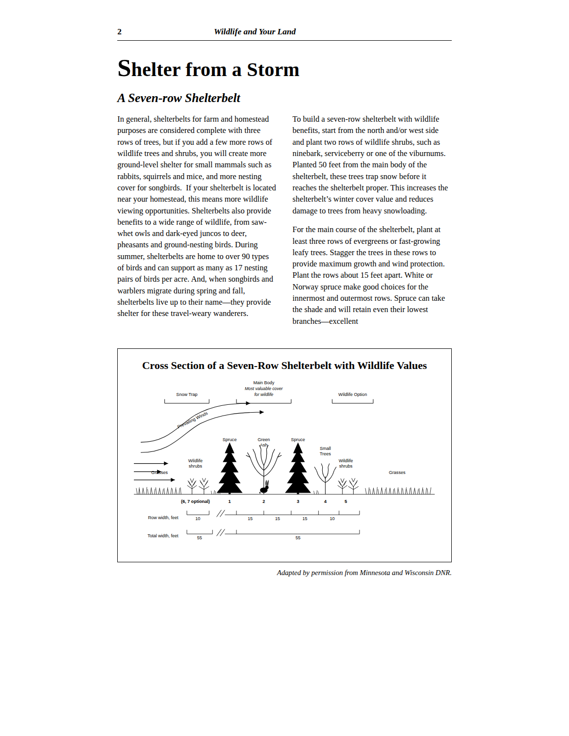2
Wildlife and Your Land
Shelter from a Storm
A Seven-row Shelterbelt
In general, shelterbelts for farm and home­stead purposes are considered complete with three rows of trees, but if you add a few more rows of wildlife trees and shrubs, you will create more ground-level shelter for small mammals such as rabbits, squirrels and mice, and more nesting cover for songbirds. If your shelterbelt is located near your homestead, this means more wildlife viewing opportun­ities. Shelterbelts also provide benefits to a wide range of wildlife, from saw-whet owls and dark-eyed juncos to deer, pheasants and ground-nesting birds. During summer, shelterbelts are home to over 90 types of birds and can support as many as 17 nesting pairs of birds per acre. And, when songbirds and warblers migrate during spring and fall, shelterbelts live up to their name—they provide shelter for these travel-weary wanderers.
To build a seven-row shelterbelt with wildlife benefits, start from the north and/or west side and plant two rows of wildlife shrubs, such as ninebark, serviceberry or one of the viburnums. Planted 50 feet from the main body of the shelterbelt, these trees trap snow before it reaches the shelterbelt proper. This increases the shelterbelt’s winter cover value and reduces damage to trees from heavy snowloading.
For the main course of the shelterbelt, plant at least three rows of evergreens or fast-growing leafy trees. Stagger the trees in these rows to provide maximum growth and wind protection. Plant the rows about 15 feet apart. White or Norway spruce make good choices for the innermost and outermost rows. Spruce can take the shade and will retain even their lowest branches—excellent
Cross Section of a Seven-Row Shelterbelt with Wildlife Values
Main Body Most valuable cover for wildlife Snow Trap Wildlife Option Prevailing Winds Spruce Green Ash Spruce Small Trees Wildlife shrubs Wildlife shrubs Grasses Grasses (6, 7 optional) 1 2 3 4 5 Row width, feet 10 15 15 15 10 Total width, feet 55 55
Adapted by permission from Minnesota and Wisconsin DNR.